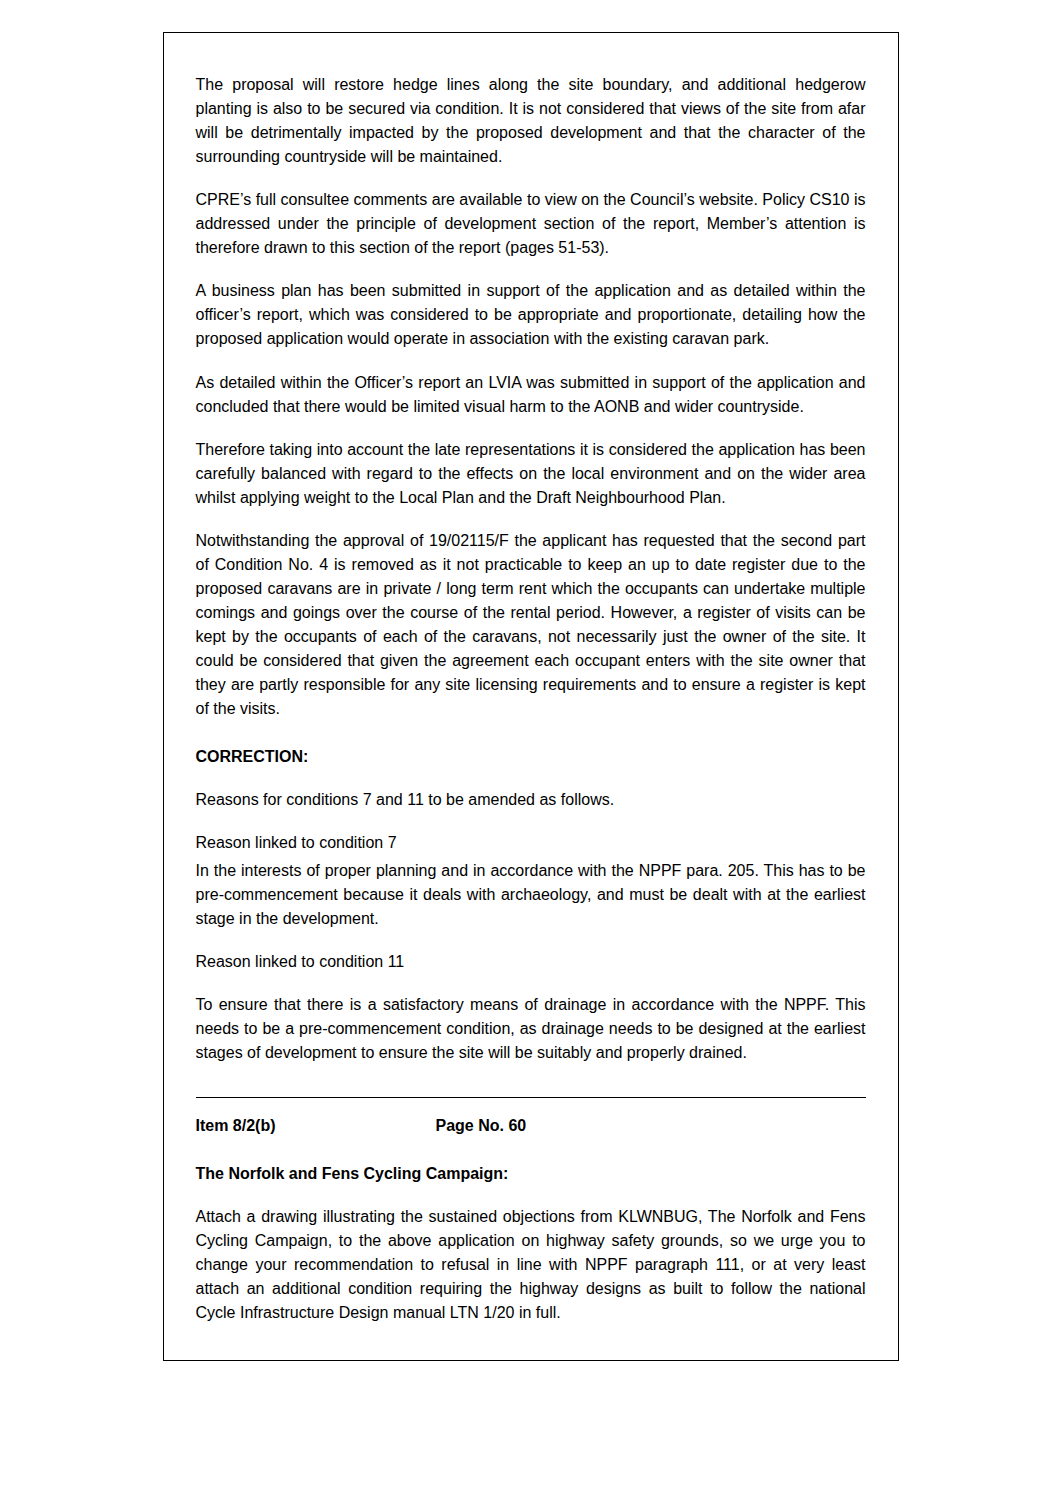The proposal will restore hedge lines along the site boundary, and additional hedgerow planting is also to be secured via condition. It is not considered that views of the site from afar will be detrimentally impacted by the proposed development and that the character of the surrounding countryside will be maintained.
CPRE’s full consultee comments are available to view on the Council’s website. Policy CS10 is addressed under the principle of development section of the report, Member’s attention is therefore drawn to this section of the report (pages 51-53).
A business plan has been submitted in support of the application and as detailed within the officer’s report, which was considered to be appropriate and proportionate, detailing how the proposed application would operate in association with the existing caravan park.
As detailed within the Officer’s report an LVIA was submitted in support of the application and concluded that there would be limited visual harm to the AONB and wider countryside.
Therefore taking into account the late representations it is considered the application has been carefully balanced with regard to the effects on the local environment and on the wider area whilst applying weight to the Local Plan and the Draft Neighbourhood Plan.
Notwithstanding the approval of 19/02115/F the applicant has requested that the second part of Condition No. 4 is removed as it not practicable to keep an up to date register due to the proposed caravans are in private / long term rent which the occupants can undertake multiple comings and goings over the course of the rental period. However, a register of visits can be kept by the occupants of each of the caravans, not necessarily just the owner of the site. It could be considered that given the agreement each occupant enters with the site owner that they are partly responsible for any site licensing requirements and to ensure a register is kept of the visits.
CORRECTION:
Reasons for conditions 7 and 11 to be amended as follows.
Reason linked to condition 7
In the interests of proper planning and in accordance with the NPPF para. 205. This has to be pre-commencement because it deals with archaeology, and must be dealt with at the earliest stage in the development.
Reason linked to condition 11
To ensure that there is a satisfactory means of drainage in accordance with the NPPF. This needs to be a pre-commencement condition, as drainage needs to be designed at the earliest stages of development to ensure the site will be suitably and properly drained.
Item 8/2(b) Page No. 60
The Norfolk and Fens Cycling Campaign:
Attach a drawing illustrating the sustained objections from KLWNBUG, The Norfolk and Fens Cycling Campaign, to the above application on highway safety grounds, so we urge you to change your recommendation to refusal in line with NPPF paragraph 111, or at very least attach an additional condition requiring the highway designs as built to follow the national Cycle Infrastructure Design manual LTN 1/20 in full.